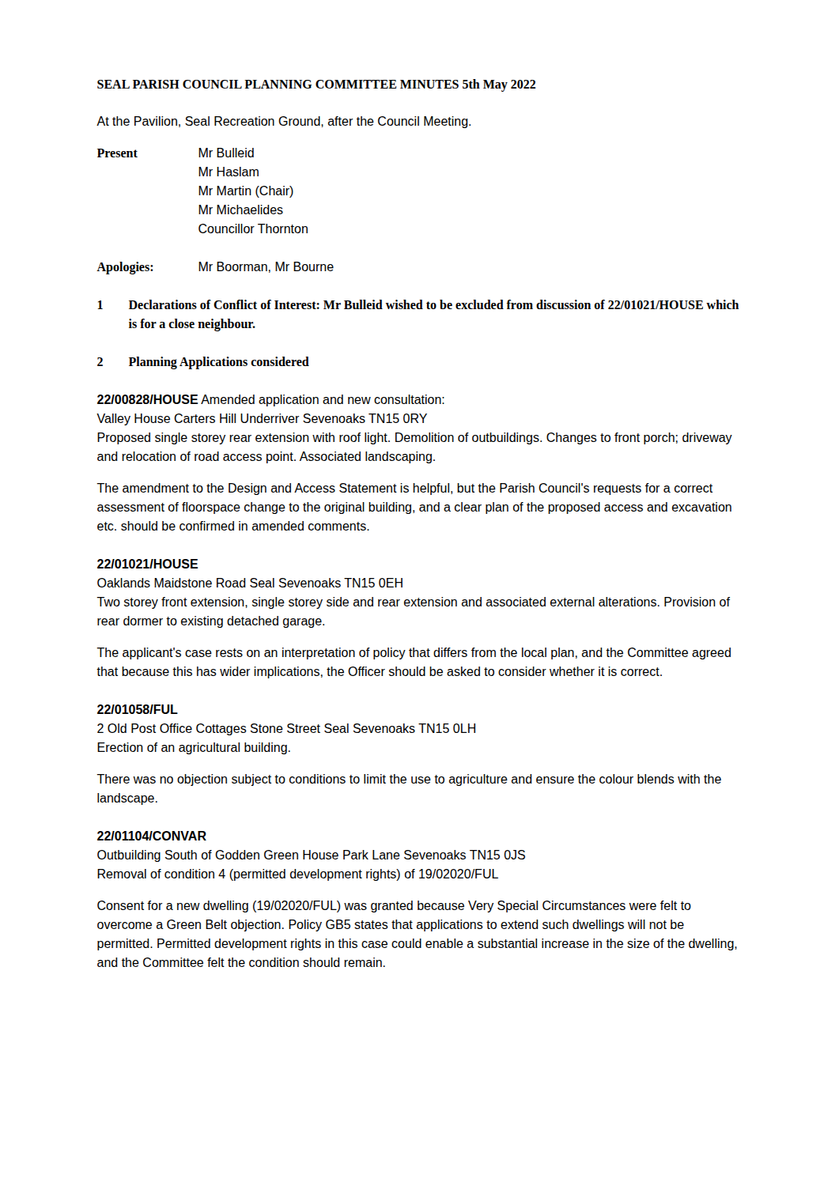SEAL PARISH COUNCIL PLANNING COMMITTEE MINUTES 5th May 2022
At the Pavilion, Seal Recreation Ground, after the Council Meeting.
Present
Mr Bulleid Mr Haslam Mr Martin (Chair) Mr Michaelides Councillor Thornton
Apologies:
Mr Boorman, Mr Bourne
1
Declarations of Conflict of Interest: Mr Bulleid wished to be excluded from discussion of 22/01021/HOUSE which is for a close neighbour.
2
Planning Applications considered
22/00828/HOUSE Amended application and new consultation:
Valley House Carters Hill Underriver Sevenoaks TN15 0RY
Proposed single storey rear extension with roof light. Demolition of outbuildings. Changes to front porch; driveway and relocation of road access point. Associated landscaping.
The amendment to the Design and Access Statement is helpful, but the Parish Council's requests for a correct assessment of floorspace change to the original building, and a clear plan of the proposed access and excavation etc. should be confirmed in amended comments.
22/01021/HOUSE
Oaklands Maidstone Road Seal Sevenoaks TN15 0EH
Two storey front extension, single storey side and rear extension and associated external alterations. Provision of rear dormer to existing detached garage.
The applicant's case rests on an interpretation of policy that differs from the local plan, and the Committee agreed that because this has wider implications, the Officer should be asked to consider whether it is correct.
22/01058/FUL
2 Old Post Office Cottages Stone Street Seal Sevenoaks TN15 0LH
Erection of an agricultural building.
There was no objection subject to conditions to limit the use to agriculture and ensure the colour blends with the landscape.
22/01104/CONVAR
Outbuilding South of Godden Green House Park Lane Sevenoaks TN15 0JS
Removal of condition 4 (permitted development rights) of 19/02020/FUL
Consent for a new dwelling (19/02020/FUL) was granted because Very Special Circumstances were felt to overcome a Green Belt objection. Policy GB5 states that applications to extend such dwellings will not be permitted. Permitted development rights in this case could enable a substantial increase in the size of the dwelling, and the Committee felt the condition should remain.